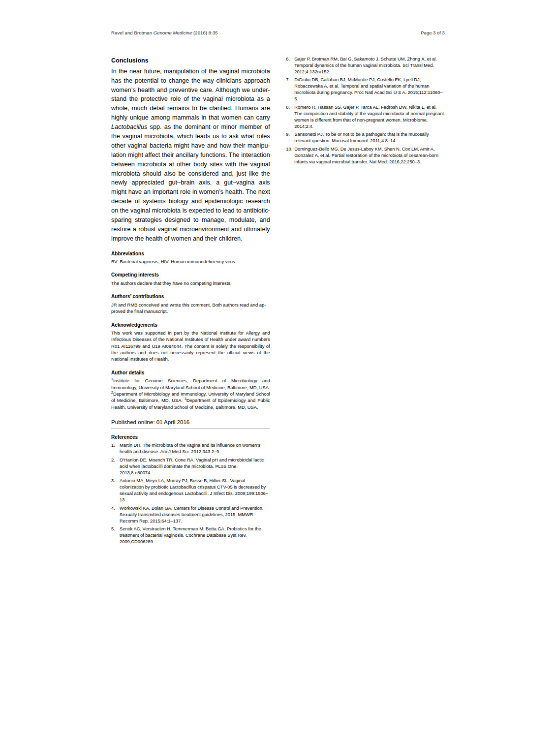Ravel and Brotman Genome Medicine (2016) 8:35
Page 3 of 3
Conclusions
In the near future, manipulation of the vaginal microbiota has the potential to change the way clinicians approach women’s health and preventive care. Although we understand the protective role of the vaginal microbiota as a whole, much detail remains to be clarified. Humans are highly unique among mammals in that women can carry Lactobacillus spp. as the dominant or minor member of the vaginal microbiota, which leads us to ask what roles other vaginal bacteria might have and how their manipulation might affect their ancillary functions. The interaction between microbiota at other body sites with the vaginal microbiota should also be considered and, just like the newly appreciated gut–brain axis, a gut–vagina axis might have an important role in women’s health. The next decade of systems biology and epidemiologic research on the vaginal microbiota is expected to lead to antibiotic-sparing strategies designed to manage, modulate, and restore a robust vaginal microenvironment and ultimately improve the health of women and their children.
Abbreviations
BV: Bacterial vaginosis; HIV: Human immunodeficiency virus.
Competing interests
The authors declare that they have no competing interests.
Authors’ contributions
JR and RMB conceived and wrote this comment. Both authors read and approved the final manuscript.
Acknowledgements
This work was supported in part by the National Institute for Allergy and Infectious Diseases of the National Institutes of Health under award numbers R01 AI116799 and U19 AI084044. The content is solely the responsibility of the authors and does not necessarily represent the official views of the National Institutes of Health.
Author details
1Institute for Genome Sciences, Department of Microbiology and Immunology, University of Maryland School of Medicine, Baltimore, MD, USA. 2Department of Microbiology and Immunology, University of Maryland School of Medicine, Baltimore, MD, USA. 3Department of Epidemiology and Public Health, University of Maryland School of Medicine, Baltimore, MD, USA.
Published online: 01 April 2016
References
1. Martin DH. The microbiota of the vagina and its influence on women’s health and disease. Am J Med Sci. 2012;343:2–9.
2. O'Hanlon DE, Moench TR, Cone RA. Vaginal pH and microbicidal lactic acid when lactobacilli dominate the microbiota. PLoS One. 2013;8:e80074.
3. Antonio MA, Meyn LA, Murray PJ, Busse B, Hillier SL. Vaginal colonization by probiotic Lactobacillus crispatus CTV-05 is decreased by sexual activity and endogenous Lactobacilli. J Infect Dis. 2009;199:1506–13.
4. Workowski KA, Bolan GA, Centers for Disease Control and Prevention. Sexually transmitted diseases treatment guidelines, 2015. MMWR Recomm Rep. 2015;64:1–137.
5. Senok AC, Verstraelen H, Temmerman M, Botta GA. Probiotics for the treatment of bacterial vaginosis. Cochrane Database Syst Rev. 2009;CD006289.
6. Gajer P, Brotman RM, Bai G, Sakamoto J, Schutte UM, Zhong X, et al. Temporal dynamics of the human vaginal microbiota. Sci Transl Med. 2012;4:132ra152.
7. DiGiulio DB, Callahan BJ, McMurdie PJ, Costello EK, Lyell DJ, Robaczewska A, et al. Temporal and spatial variation of the human microbiota during pregnancy. Proc Natl Acad Sci U S A. 2015;112:11060–5.
8. Romero R, Hassan SS, Gajer P, Tarca AL, Fadrosh DW, Nikita L, et al. The composition and stability of the vaginal microbiota of normal pregnant women is different from that of non-pregnant women. Microbiome. 2014;2:4.
9. Sansonetti PJ. To be or not to be a pathogen: that is the mucosally relevant question. Mucosal Immunol. 2011;4:8–14.
10. Dominguez-Bello MG, De Jesus-Laboy KM, Shen N, Cox LM, Amir A, Gonzalez A, et al. Partial restoration of the microbiota of cesarean-born infants via vaginal microbial transfer. Nat Med. 2016;22:250–3.